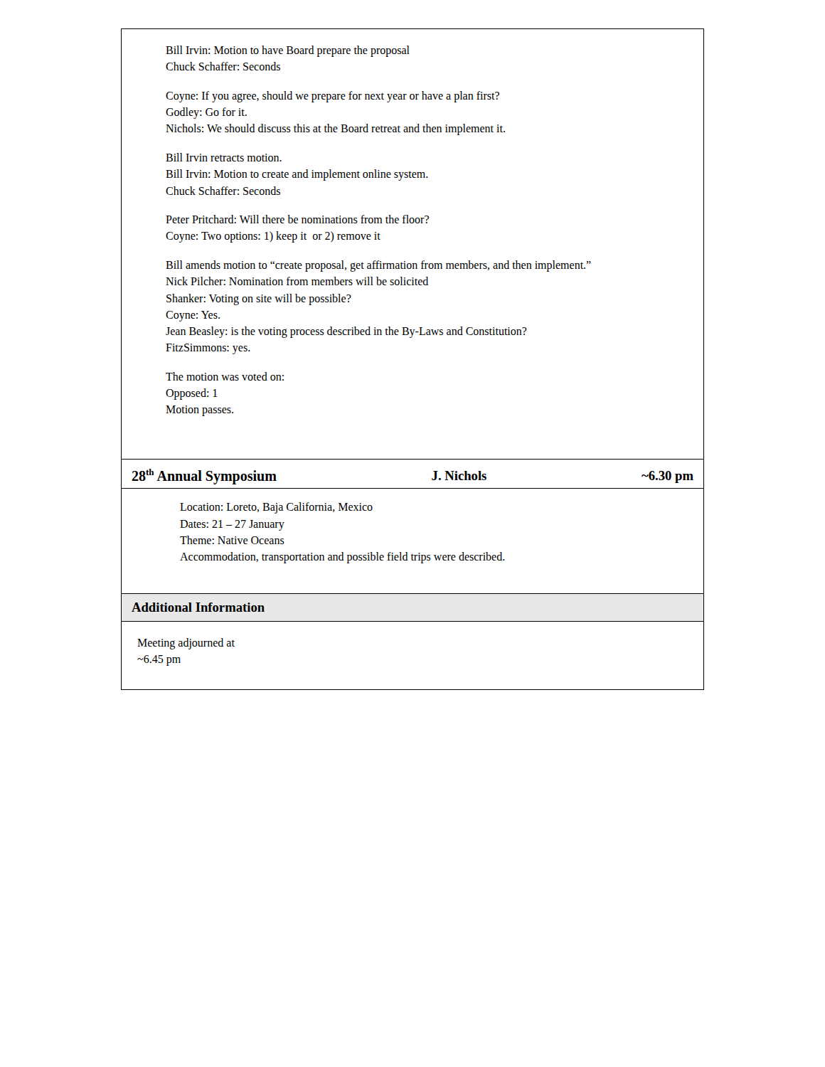Bill Irvin: Motion to have Board prepare the proposal
Chuck Schaffer: Seconds
Coyne: If you agree, should we prepare for next year or have a plan first?
Godley: Go for it.
Nichols: We should discuss this at the Board retreat and then implement it.
Bill Irvin retracts motion.
Bill Irvin: Motion to create and implement online system.
Chuck Schaffer: Seconds
Peter Pritchard: Will there be nominations from the floor?
Coyne: Two options: 1) keep it or 2) remove it
Bill amends motion to “create proposal, get affirmation from members, and then implement.”
Nick Pilcher: Nomination from members will be solicited
Shanker: Voting on site will be possible?
Coyne: Yes.
Jean Beasley: is the voting process described in the By-Laws and Constitution?
FitzSimmons: yes.
The motion was voted on:
Opposed: 1
Motion passes.
28th Annual Symposium J. Nichols ~6.30 pm
Location: Loreto, Baja California, Mexico
Dates: 21 – 27 January
Theme: Native Oceans
Accommodation, transportation and possible field trips were described.
Additional Information
Meeting adjourned at
~6.45 pm